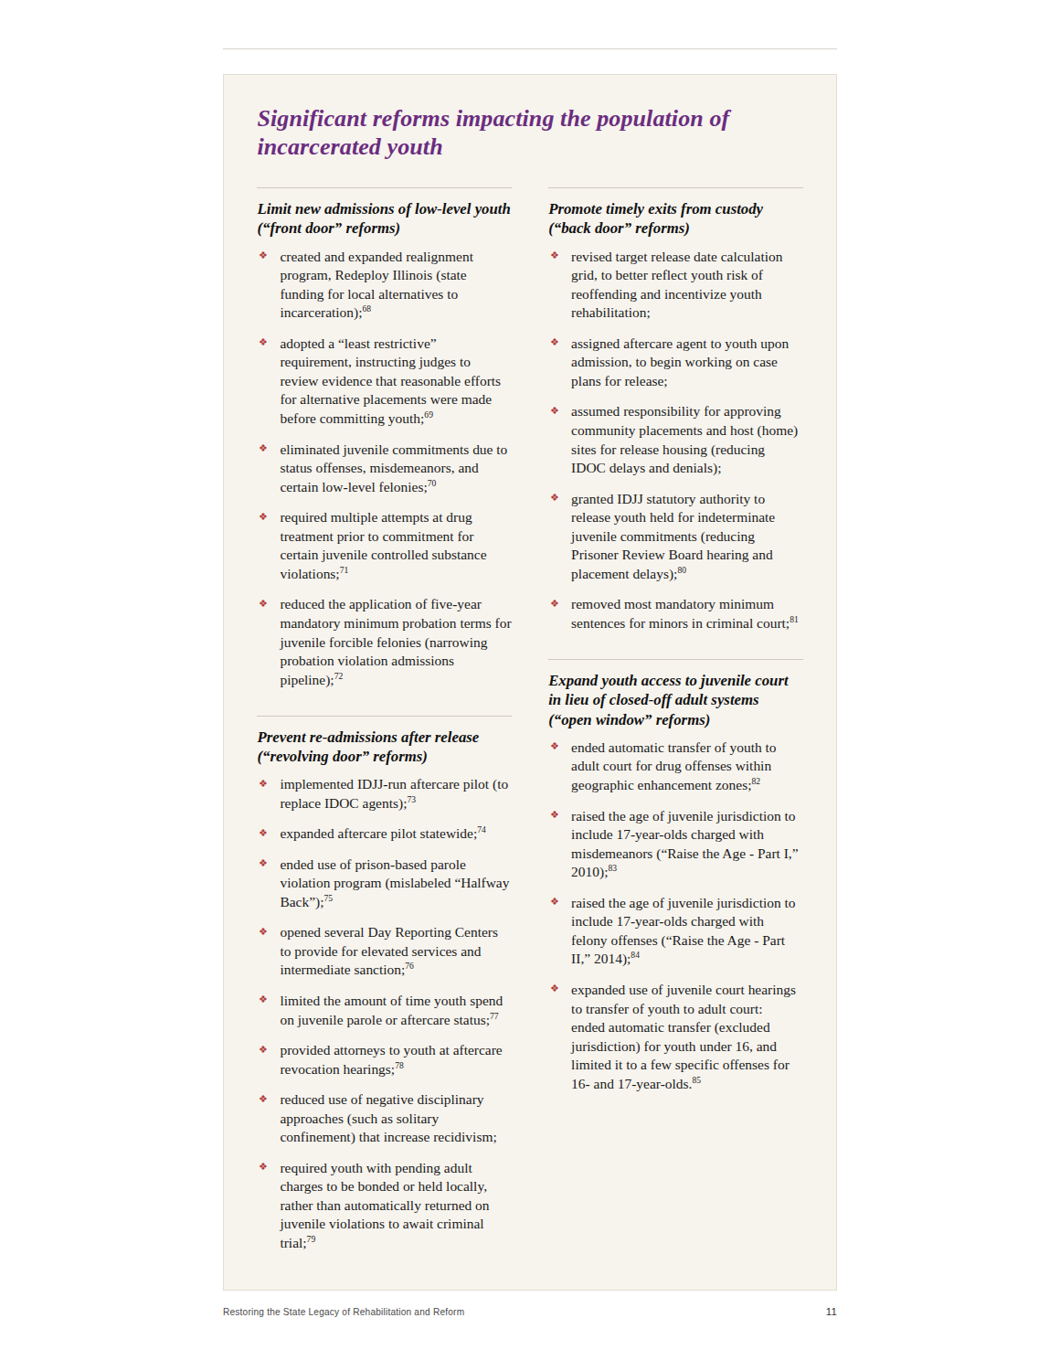Significant reforms impacting the population of incarcerated youth
Limit new admissions of low-level youth (“front door” reforms)
created and expanded realignment program, Redeploy Illinois (state funding for local alternatives to incarceration);68
adopted a “least restrictive” requirement, instructing judges to review evidence that reasonable efforts for alternative placements were made before committing youth;69
eliminated juvenile commitments due to status offenses, misdemeanors, and certain low-level felonies;70
required multiple attempts at drug treatment prior to commitment for certain juvenile controlled substance violations;71
reduced the application of five-year mandatory minimum probation terms for juvenile forcible felonies (narrowing probation violation admissions pipeline);72
Prevent re-admissions after release (“revolving door” reforms)
implemented IDJJ-run aftercare pilot (to replace IDOC agents);73
expanded aftercare pilot statewide;74
ended use of prison-based parole violation program (mislabeled “Halfway Back”);75
opened several Day Reporting Centers to provide for elevated services and intermediate sanction;76
limited the amount of time youth spend on juvenile parole or aftercare status;77
provided attorneys to youth at aftercare revocation hearings;78
reduced use of negative disciplinary approaches (such as solitary confinement) that increase recidivism;
required youth with pending adult charges to be bonded or held locally, rather than automatically returned on juvenile violations to await criminal trial;79
Promote timely exits from custody (“back door” reforms)
revised target release date calculation grid, to better reflect youth risk of reoffending and incentivize youth rehabilitation;
assigned aftercare agent to youth upon admission, to begin working on case plans for release;
assumed responsibility for approving community placements and host (home) sites for release housing (reducing IDOC delays and denials);
granted IDJJ statutory authority to release youth held for indeterminate juvenile commitments (reducing Prisoner Review Board hearing and placement delays);80
removed most mandatory minimum sentences for minors in criminal court;81
Expand youth access to juvenile court in lieu of closed-off adult systems (“open window” reforms)
ended automatic transfer of youth to adult court for drug offenses within geographic enhancement zones;82
raised the age of juvenile jurisdiction to include 17-year-olds charged with misdemeanors (“Raise the Age - Part I,” 2010);83
raised the age of juvenile jurisdiction to include 17-year-olds charged with felony offenses (“Raise the Age - Part II,” 2014);84
expanded use of juvenile court hearings to transfer of youth to adult court: ended automatic transfer (excluded jurisdiction) for youth under 16, and limited it to a few specific offenses for 16- and 17-year-olds.85
Restoring the State Legacy of Rehabilitation and Reform
11